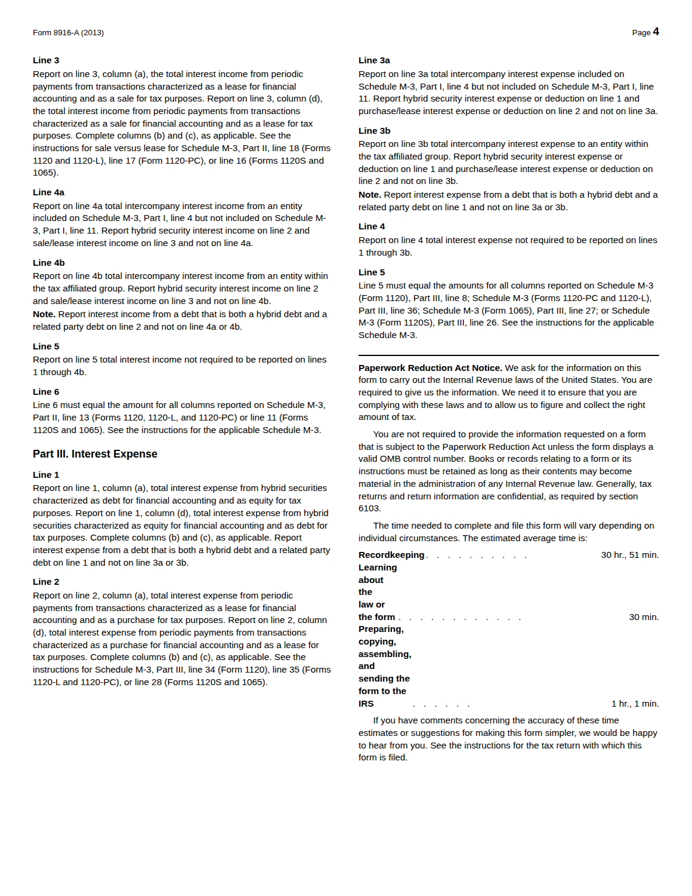Form 8916-A (2013)
Page 4
Line 3
Report on line 3, column (a), the total interest income from periodic payments from transactions characterized as a lease for financial accounting and as a sale for tax purposes. Report on line 3, column (d), the total interest income from periodic payments from transactions characterized as a sale for financial accounting and as a lease for tax purposes. Complete columns (b) and (c), as applicable. See the instructions for sale versus lease for Schedule M-3, Part II, line 18 (Forms 1120 and 1120-L), line 17 (Form 1120-PC), or line 16 (Forms 1120S and 1065).
Line 4a
Report on line 4a total intercompany interest income from an entity included on Schedule M-3, Part I, line 4 but not included on Schedule M-3, Part I, line 11. Report hybrid security interest income on line 2 and sale/lease interest income on line 3 and not on line 4a.
Line 4b
Report on line 4b total intercompany interest income from an entity within the tax affiliated group. Report hybrid security interest income on line 2 and sale/lease interest income on line 3 and not on line 4b.
Note. Report interest income from a debt that is both a hybrid debt and a related party debt on line 2 and not on line 4a or 4b.
Line 5
Report on line 5 total interest income not required to be reported on lines 1 through 4b.
Line 6
Line 6 must equal the amount for all columns reported on Schedule M-3, Part II, line 13 (Forms 1120, 1120-L, and 1120-PC) or line 11 (Forms 1120S and 1065). See the instructions for the applicable Schedule M-3.
Part III. Interest Expense
Line 1
Report on line 1, column (a), total interest expense from hybrid securities characterized as debt for financial accounting and as equity for tax purposes. Report on line 1, column (d), total interest expense from hybrid securities characterized as equity for financial accounting and as debt for tax purposes. Complete columns (b) and (c), as applicable. Report interest expense from a debt that is both a hybrid debt and a related party debt on line 1 and not on line 3a or 3b.
Line 2
Report on line 2, column (a), total interest expense from periodic payments from transactions characterized as a lease for financial accounting and as a purchase for tax purposes. Report on line 2, column (d), total interest expense from periodic payments from transactions characterized as a purchase for financial accounting and as a lease for tax purposes. Complete columns (b) and (c), as applicable. See the instructions for Schedule M-3, Part III, line 34 (Form 1120), line 35 (Forms 1120-L and 1120-PC), or line 28 (Forms 1120S and 1065).
Line 3a
Report on line 3a total intercompany interest expense included on Schedule M-3, Part I, line 4 but not included on Schedule M-3, Part I, line 11. Report hybrid security interest expense or deduction on line 1 and purchase/lease interest expense or deduction on line 2 and not on line 3a.
Line 3b
Report on line 3b total intercompany interest expense to an entity within the tax affiliated group. Report hybrid security interest expense or deduction on line 1 and purchase/lease interest expense or deduction on line 2 and not on line 3b.
Note. Report interest expense from a debt that is both a hybrid debt and a related party debt on line 1 and not on line 3a or 3b.
Line 4
Report on line 4 total interest expense not required to be reported on lines 1 through 3b.
Line 5
Line 5 must equal the amounts for all columns reported on Schedule M-3 (Form 1120), Part III, line 8; Schedule M-3 (Forms 1120-PC and 1120-L), Part III, line 36; Schedule M-3 (Form 1065), Part III, line 27; or Schedule M-3 (Form 1120S), Part III, line 26. See the instructions for the applicable Schedule M-3.
Paperwork Reduction Act Notice. We ask for the information on this form to carry out the Internal Revenue laws of the United States. You are required to give us the information. We need it to ensure that you are complying with these laws and to allow us to figure and collect the right amount of tax.
You are not required to provide the information requested on a form that is subject to the Paperwork Reduction Act unless the form displays a valid OMB control number. Books or records relating to a form or its instructions must be retained as long as their contents may become material in the administration of any Internal Revenue law. Generally, tax returns and return information are confidential, as required by section 6103.
The time needed to complete and file this form will vary depending on individual circumstances. The estimated average time is:
| Recordkeeping | . . . . . . . . . . | 30 hr., 51 min. |
| Learning about the law or the form | . . . . . . . . . . . . | 30 min. |
| Preparing, copying, assembling, and sending the form to the IRS | . . . . . . | 1 hr., 1 min. |
If you have comments concerning the accuracy of these time estimates or suggestions for making this form simpler, we would be happy to hear from you. See the instructions for the tax return with which this form is filed.